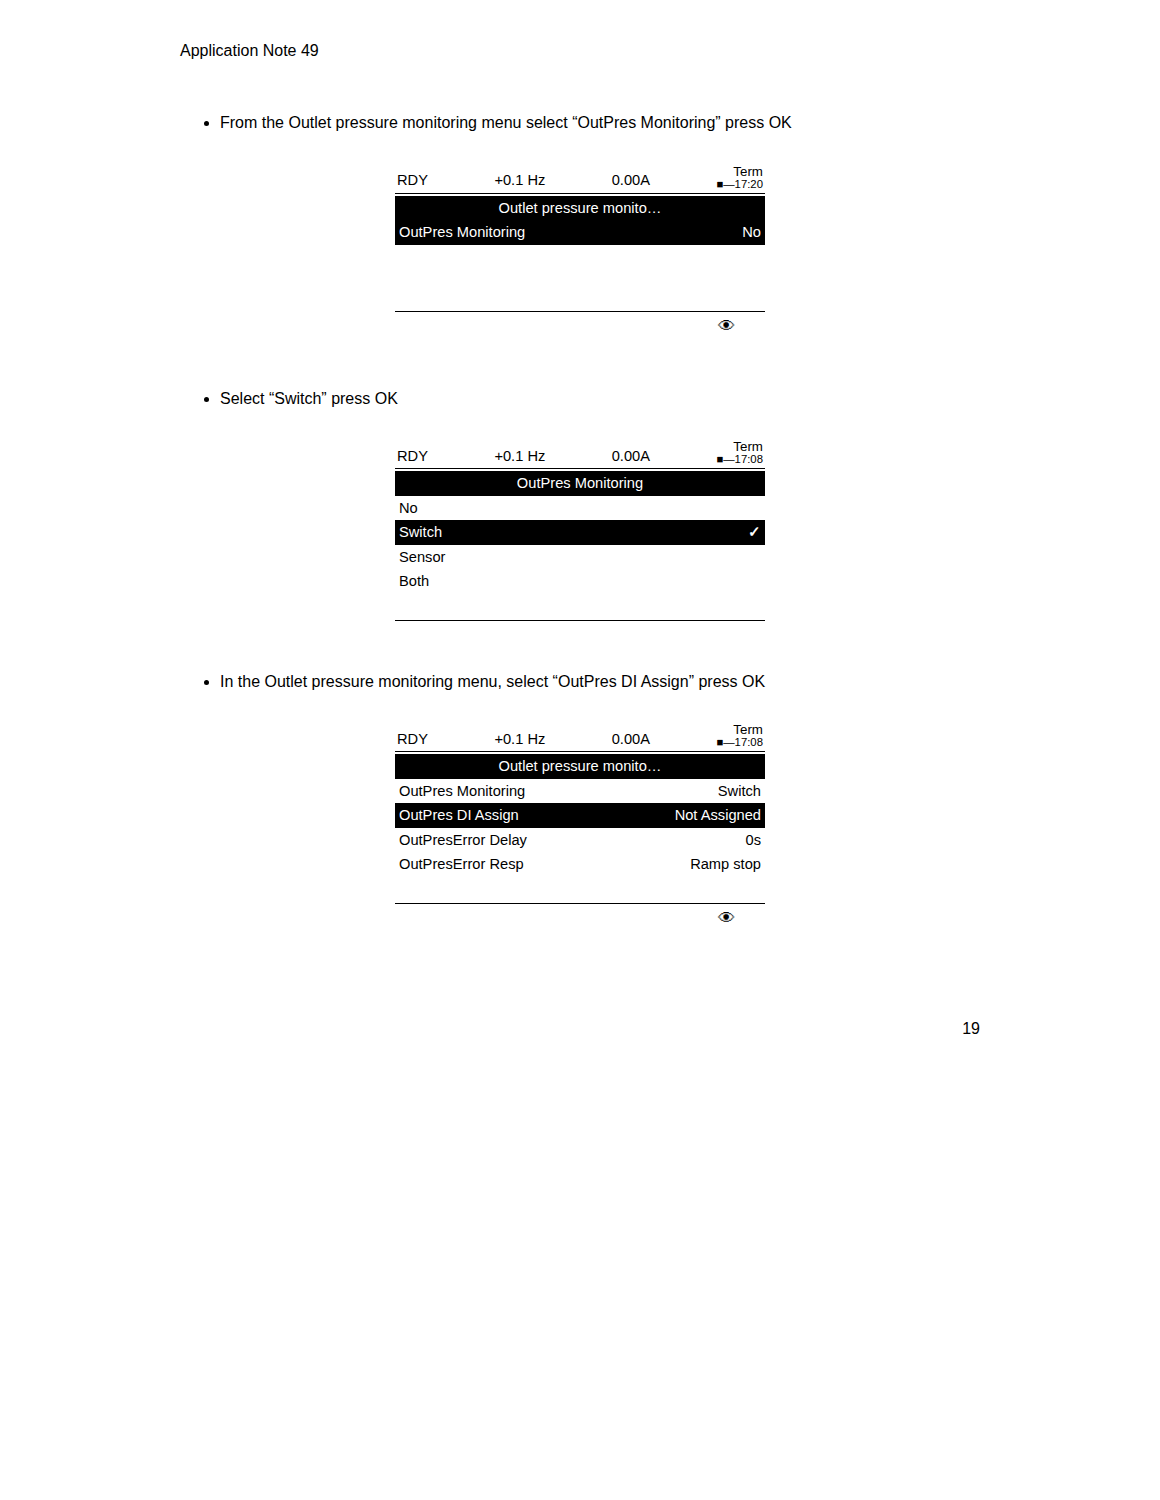Application Note 49
From the Outlet pressure monitoring menu select “OutPres Monitoring” press OK
RDY +0.1 Hz 0.00A Term■—17:20
Outlet pressure monito…
OutPres Monitoring No
👁
Select “Switch” press OK
RDY +0.1 Hz 0.00A Term■—17:08
OutPres Monitoring
No
Switch✓
Sensor
Both
In the Outlet pressure monitoring menu, select “OutPres DI Assign” press OK
RDY +0.1 Hz 0.00A Term■—17:08
Outlet pressure monito…
OutPres Monitoring Switch
OutPres DI Assign Not Assigned
OutPresError Delay 0s
OutPresError Resp Ramp stop
👁
19